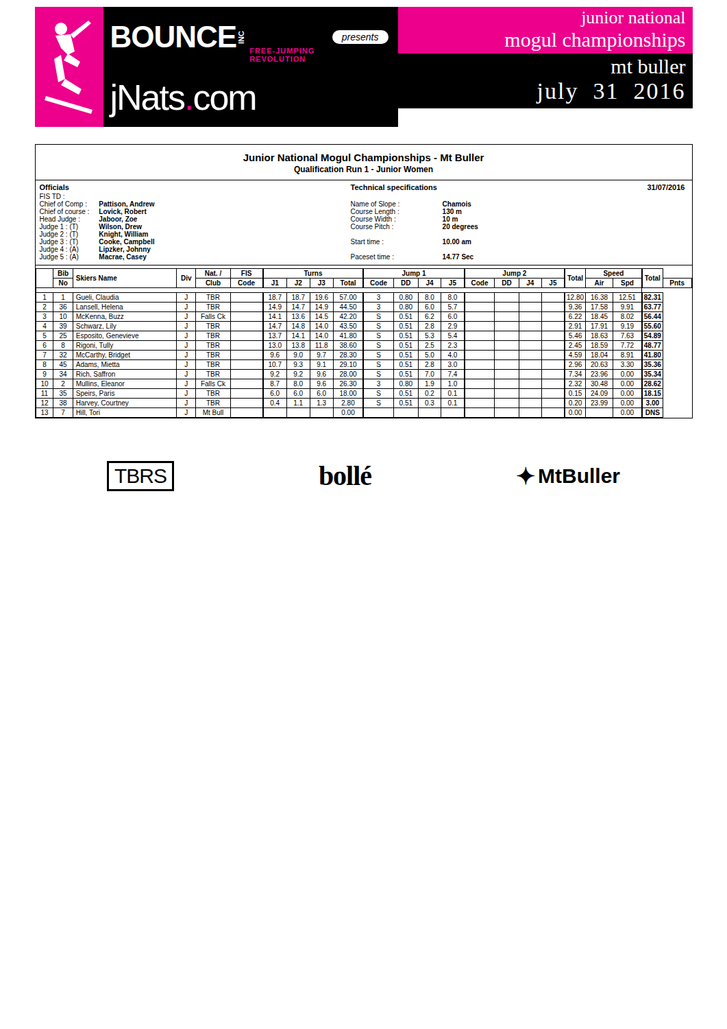BOUNCE INC
FREE-JUMPING REVOLUTION
presents
jNats. com
junior national
mogul championships
mt buller
july 31 2016
Junior National Mogul Championships - Mt Buller
Qualification Run 1 - Junior Women
Officials
| FIS TD : | |
| Chief of Comp : | Pattison, Andrew |
| Chief of course : | Lovick, Robert |
| Head Judge : | Jaboor, Zoe |
| Judge 1 : (T) | Wilson, Drew |
| Judge 2 : (T) | Knight, William |
| Judge 3 : (T) | Cooke, Campbell |
| Judge 4 : (A) | Lipzker, Johnny |
| Judge 5 : (A) | Macrae, Casey |
Technical specifications
31/07/2016
| Name of Slope : | Chamois |
| Course Length : | 130 m |
| Course Width : | 10 m |
| Course Pitch : | 20 degrees |
| Start time : | 10.00 am |
| Paceset time : | 14.77 Sec |
| | Bib | Skiers Name | Div | Nat. / | FIS | Turns | Jump 1 | Jump 2 | Total | Speed | Total |
| --- | --- | --- | --- | --- | --- | --- | --- | --- | --- | --- | --- |
| No | Club | Code | J1 | J2 | J3 | Total | Code | DD | J4 | J5 | Code | DD | J4 | J5 | Air | Spd | Pnts |
| 1 | 1 | Gueli, Claudia | J | TBR | | 18.7 | 18.7 | 19.6 | 57.00 | 3 | 0.80 | 8.0 | 8.0 | | | | | 12.80 | 16.38 | 12.51 | 82.31 |
| 2 | 36 | Lansell, Helena | J | TBR | | 14.9 | 14.7 | 14.9 | 44.50 | 3 | 0.80 | 6.0 | 5.7 | | | | | 9.36 | 17.58 | 9.91 | 63.77 |
| 3 | 10 | McKenna, Buzz | J | Falls Ck | | 14.1 | 13.6 | 14.5 | 42.20 | S | 0.51 | 6.2 | 6.0 | | | | | 6.22 | 18.45 | 8.02 | 56.44 |
| 4 | 39 | Schwarz, Lily | J | TBR | | 14.7 | 14.8 | 14.0 | 43.50 | S | 0.51 | 2.8 | 2.9 | | | | | 2.91 | 17.91 | 9.19 | 55.60 |
| 5 | 25 | Esposito, Genevieve | J | TBR | | 13.7 | 14.1 | 14.0 | 41.80 | S | 0.51 | 5.3 | 5.4 | | | | | 5.46 | 18.63 | 7.63 | 54.89 |
| 6 | 8 | Rigoni, Tully | J | TBR | | 13.0 | 13.8 | 11.8 | 38.60 | S | 0.51 | 2.5 | 2.3 | | | | | 2.45 | 18.59 | 7.72 | 48.77 |
| 7 | 32 | McCarthy, Bridget | J | TBR | | 9.6 | 9.0 | 9.7 | 28.30 | S | 0.51 | 5.0 | 4.0 | | | | | 4.59 | 18.04 | 8.91 | 41.80 |
| 8 | 45 | Adams, Mietta | J | TBR | | 10.7 | 9.3 | 9.1 | 29.10 | S | 0.51 | 2.8 | 3.0 | | | | | 2.96 | 20.63 | 3.30 | 35.36 |
| 9 | 34 | Rich, Saffron | J | TBR | | 9.2 | 9.2 | 9.6 | 28.00 | S | 0.51 | 7.0 | 7.4 | | | | | 7.34 | 23.96 | 0.00 | 35.34 |
| 10 | 2 | Mullins, Eleanor | J | Falls Ck | | 8.7 | 8.0 | 9.6 | 26.30 | 3 | 0.80 | 1.9 | 1.0 | | | | | 2.32 | 30.48 | 0.00 | 28.62 |
| 11 | 35 | Speirs, Paris | J | TBR | | 6.0 | 6.0 | 6.0 | 18.00 | S | 0.51 | 0.2 | 0.1 | | | | | 0.15 | 24.09 | 0.00 | 18.15 |
| 12 | 38 | Harvey, Courtney | J | TBR | | 0.4 | 1.1 | 1.3 | 2.80 | S | 0.51 | 0.3 | 0.1 | | | | | 0.20 | 23.99 | 0.00 | 3.00 |
| 13 | 7 | Hill, Tori | J | Mt Bull | | | | | 0.00 | | | | | | | | | 0.00 | | 0.00 | DNS |
TBRS
bollé
✦MtBuller